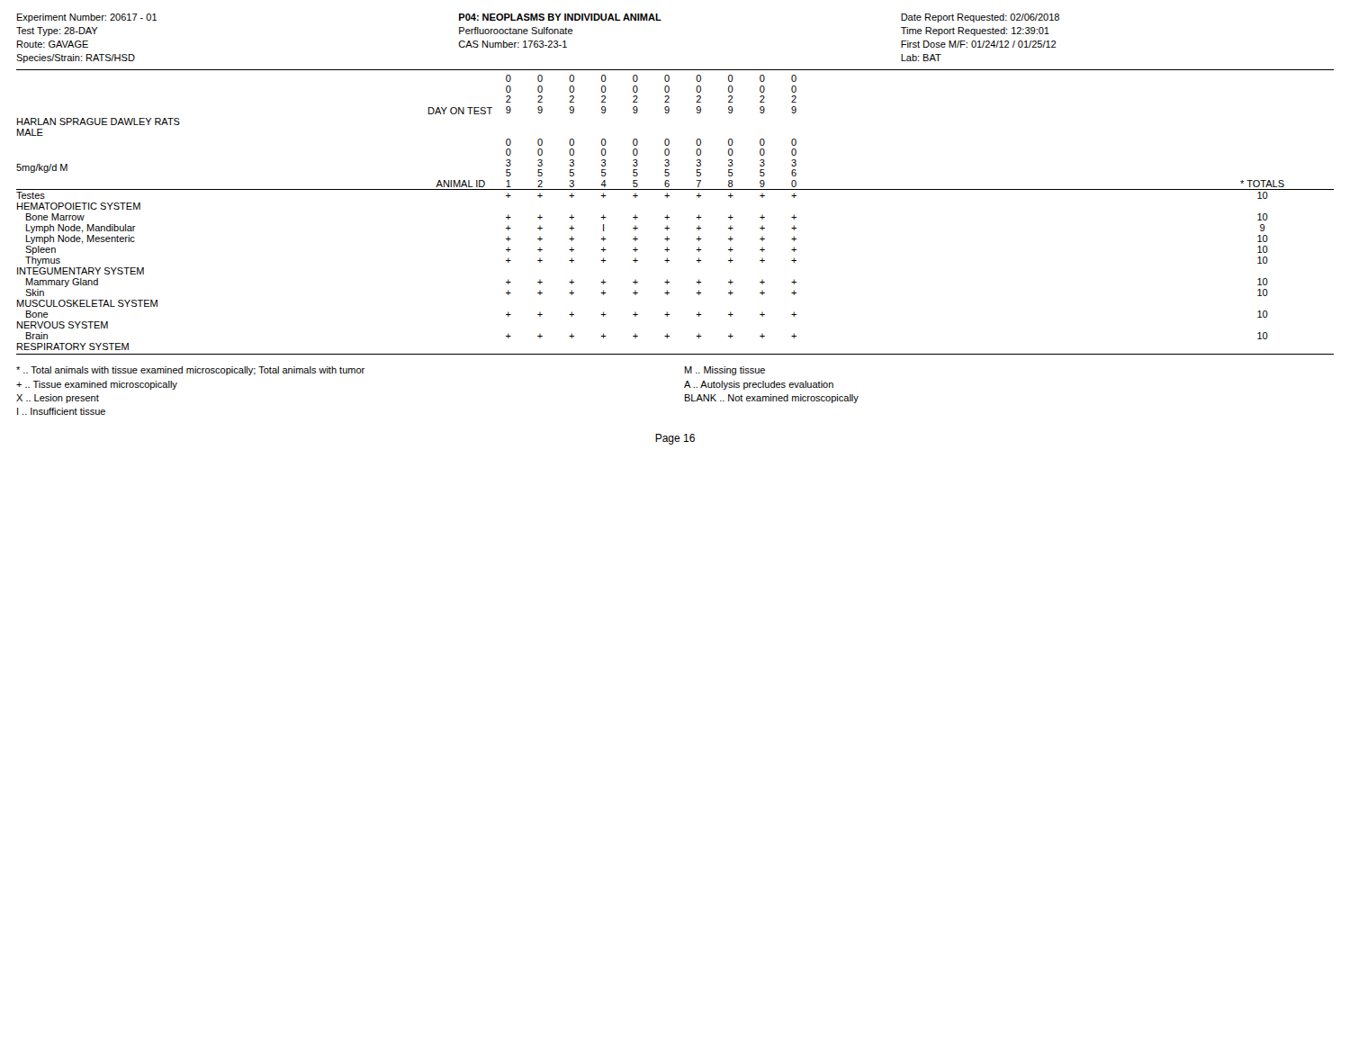Experiment Number: 20617 - 01
Test Type: 28-DAY
Route: GAVAGE
Species/Strain: RATS/HSD
P04: NEOPLASMS BY INDIVIDUAL ANIMAL
Perfluorooctane Sulfonate
CAS Number: 1763-23-1
Date Report Requested: 02/06/2018
Time Report Requested: 12:39:01
First Dose M/F: 01/24/12 / 01/25/12
Lab: BAT
| DAY ON TEST | 0 0 2 9 | 0 0 2 9 | 0 0 2 9 | 0 0 2 9 | 0 0 2 9 | 0 0 2 9 | 0 0 2 9 | 0 0 2 9 | 0 0 2 9 | 0 0 2 9 | | |
| HARLAN SPRAGUE DAWLEY RATS MALE | | | |
| 5mg/kg/d M ANIMAL ID | 0 0 3 5 1 | 0 0 3 5 2 | 0 0 3 5 3 | 0 0 3 5 4 | 0 0 3 5 5 | 0 0 3 5 6 | 0 0 3 5 7 | 0 0 3 5 8 | 0 0 3 5 9 | 0 0 3 6 0 | | * TOTALS |
| Testes | + | + | + | + | + | + | + | + | + | + | | 10 |
| HEMATOPOIETIC SYSTEM | | | |
| Bone Marrow | + | + | + | + | + | + | + | + | + | + | | 10 |
| Lymph Node, Mandibular | + | + | + | I | + | + | + | + | + | + | | 9 |
| Lymph Node, Mesenteric | + | + | + | + | + | + | + | + | + | + | | 10 |
| Spleen | + | + | + | + | + | + | + | + | + | + | | 10 |
| Thymus | + | + | + | + | + | + | + | + | + | + | | 10 |
| INTEGUMENTARY SYSTEM | | | |
| Mammary Gland | + | + | + | + | + | + | + | + | + | + | | 10 |
| Skin | + | + | + | + | + | + | + | + | + | + | | 10 |
| MUSCULOSKELETAL SYSTEM | | | |
| Bone | + | + | + | + | + | + | + | + | + | + | | 10 |
| NERVOUS SYSTEM | | | |
| Brain | + | + | + | + | + | + | + | + | + | + | | 10 |
| RESPIRATORY SYSTEM | | | |
* .. Total animals with tissue examined microscopically; Total animals with tumor
+ .. Tissue examined microscopically
X .. Lesion present
I .. Insufficient tissue
M .. Missing tissue
A .. Autolysis precludes evaluation
BLANK .. Not examined microscopically
Page 16